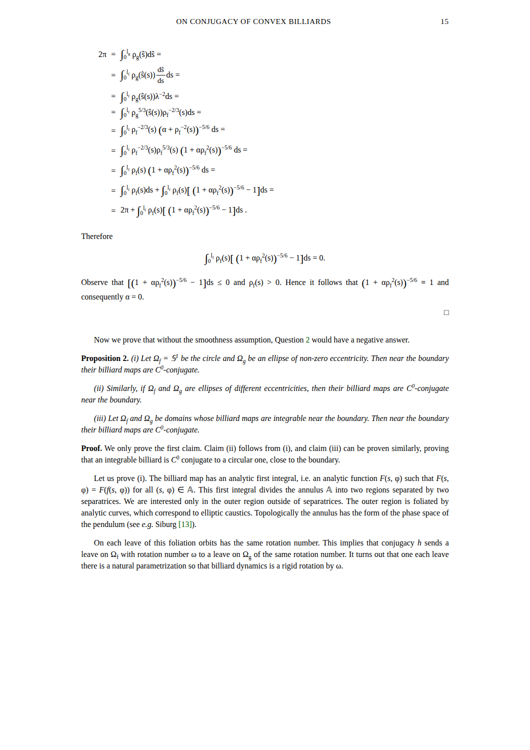ON CONJUGACY OF CONVEX BILLIARDS 15
| 2π | = | ∫ 0 l g ρ g (ŝ)dŝ = |
| | = | ∫ 0 l f ρ g (ŝ(s)) dŝ ds ds = |
| | = | ∫ 0 l f ρ g (ŝ(s))λ −2 ds = |
| | = | ∫ 0 l f ρ g 5/3 (ŝ(s))ρ f −2/3 (s)ds = |
| | = | ∫ 0 l f ρ f −2/3 (s) ( α + ρ f −2 (s) ) −5/6 ds = |
| | = | ∫ 0 l f ρ f −2/3 (s)ρ f 5/3 (s) ( 1 + αρ f 2 (s) ) −5/6 ds = |
| | = | ∫ 0 l f ρ f (s) ( 1 + αρ f 2 (s) ) −5/6 ds = |
| | = | ∫ 0 l f ρ f (s)ds + ∫ 0 l f ρ f (s) [ ( 1 + αρ f 2 (s) ) −5/6 − 1 ] ds = |
| | = | 2π + ∫ 0 l f ρ f (s) [ ( 1 + αρ f 2 (s) ) −5/6 − 1 ] ds . |
Therefore
∫0lf ρf(s)[ (1 + αρf2(s))−5/6 − 1] ds = 0.
Observe that [(1 + αρf2(s))−5/6 − 1] ds ≤ 0 and ρf(s) > 0. Hence it follows that (1 + αρf2(s))−5/6 ≡ 1 and consequently α = 0.
□
Now we prove that without the smoothness assumption, Question 2 would have a negative answer.
Proposition 2. (i) Let Ωf = 𝕊1 be the circle and Ωg be an ellipse of non-zero eccentricity. Then near the boundary their billiard maps are C0-conjugate.
(ii) Similarly, if Ωf and Ωg are ellipses of different eccentricities, then their billiard maps are C0-conjugate near the boundary.
(iii) Let Ωf and Ωg be domains whose billiard maps are integrable near the boundary. Then near the boundary their billiard maps are C0-conjugate.
Proof. We only prove the first claim. Claim (ii) follows from (i), and claim (iii) can be proven similarly, proving that an integrable billiard is C0 conjugate to a circular one, close to the boundary.
Let us prove (i). The billiard map has an analytic first integral, i.e. an analytic function F(s, φ) such that F(s, φ) = F(f(s, φ)) for all (s, φ) ∈ 𝔸. This first integral divides the annulus 𝔸 into two regions separated by two separatrices. We are interested only in the outer region outside of separatrices. The outer region is foliated by analytic curves, which correspond to elliptic caustics. Topologically the annulus has the form of the phase space of the pendulum (see e.g. Siburg [13]).
On each leave of this foliation orbits has the same rotation number. This implies that conjugacy h sends a leave on Ωf with rotation number ω to a leave on Ωg of the same rotation number. It turns out that one each leave there is a natural parametrization so that billiard dynamics is a rigid rotation by ω.